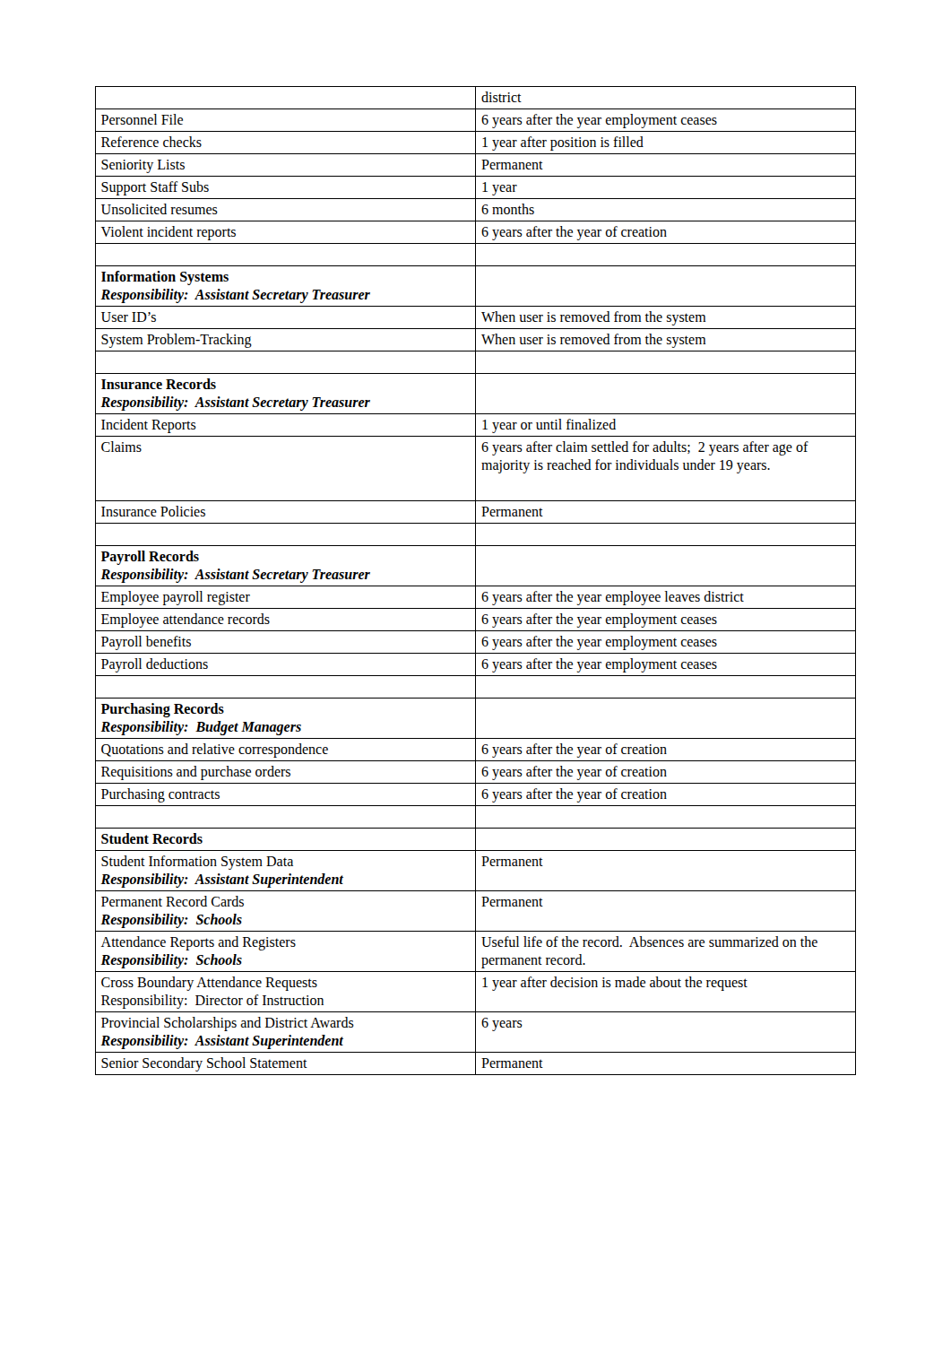| | district |
| Personnel File | 6 years after the year employment ceases |
| Reference checks | 1 year after position is filled |
| Seniority Lists | Permanent |
| Support Staff Subs | 1 year |
| Unsolicited resumes | 6 months |
| Violent incident reports | 6 years after the year of creation |
| Information Systems Responsibility: Assistant Secretary Treasurer | |
| User ID’s | When user is removed from the system |
| System Problem-Tracking | When user is removed from the system |
| Insurance Records Responsibility: Assistant Secretary Treasurer | |
| Incident Reports | 1 year or until finalized |
| Claims | 6 years after claim settled for adults; 2 years after age of majority is reached for individuals under 19 years. |
| Insurance Policies | Permanent |
| Payroll Records Responsibility: Assistant Secretary Treasurer | |
| Employee payroll register | 6 years after the year employee leaves district |
| Employee attendance records | 6 years after the year employment ceases |
| Payroll benefits | 6 years after the year employment ceases |
| Payroll deductions | 6 years after the year employment ceases |
| Purchasing Records Responsibility: Budget Managers | |
| Quotations and relative correspondence | 6 years after the year of creation |
| Requisitions and purchase orders | 6 years after the year of creation |
| Purchasing contracts | 6 years after the year of creation |
| Student Records | |
| Student Information System Data Responsibility: Assistant Superintendent | Permanent |
| Permanent Record Cards Responsibility: Schools | Permanent |
| Attendance Reports and Registers Responsibility: Schools | Useful life of the record. Absences are summarized on the permanent record. |
| Cross Boundary Attendance Requests Responsibility: Director of Instruction | 1 year after decision is made about the request |
| Provincial Scholarships and District Awards Responsibility: Assistant Superintendent | 6 years |
| Senior Secondary School Statement | Permanent |